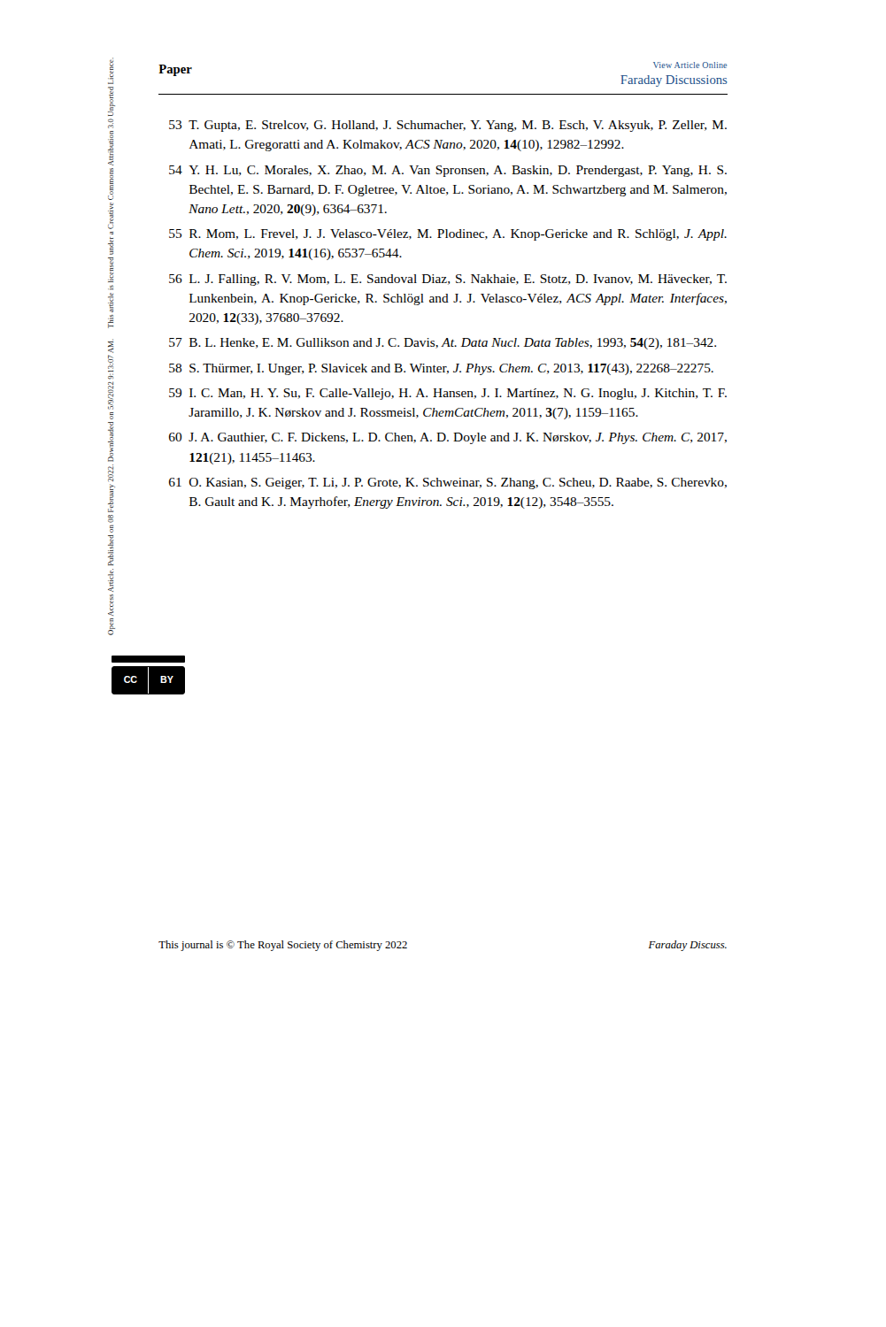Paper
View Article Online
Faraday Discussions
Open Access Article. Published on 08 February 2022. Downloaded on 5/9/2022 9:13:07 AM. This article is licensed under a Creative Commons Attribution 3.0 Unported Licence.
CC
BY
53 T. Gupta, E. Strelcov, G. Holland, J. Schumacher, Y. Yang, M. B. Esch, V. Aksyuk, P. Zeller, M. Amati, L. Gregoratti and A. Kolmakov, ACS Nano, 2020, 14(10), 12982–12992.
54 Y. H. Lu, C. Morales, X. Zhao, M. A. Van Spronsen, A. Baskin, D. Prendergast, P. Yang, H. S. Bechtel, E. S. Barnard, D. F. Ogletree, V. Altoe, L. Soriano, A. M. Schwartzberg and M. Salmeron, Nano Lett., 2020, 20(9), 6364–6371.
55 R. Mom, L. Frevel, J. J. Velasco-Vélez, M. Plodinec, A. Knop-Gericke and R. Schlögl, J. Appl. Chem. Sci., 2019, 141(16), 6537–6544.
56 L. J. Falling, R. V. Mom, L. E. Sandoval Diaz, S. Nakhaie, E. Stotz, D. Ivanov, M. Hävecker, T. Lunkenbein, A. Knop-Gericke, R. Schlögl and J. J. Velasco-Vélez, ACS Appl. Mater. Interfaces, 2020, 12(33), 37680–37692.
57 B. L. Henke, E. M. Gullikson and J. C. Davis, At. Data Nucl. Data Tables, 1993, 54(2), 181–342.
58 S. Thürmer, I. Unger, P. Slavicek and B. Winter, J. Phys. Chem. C, 2013, 117(43), 22268–22275.
59 I. C. Man, H. Y. Su, F. Calle-Vallejo, H. A. Hansen, J. I. Martínez, N. G. Inoglu, J. Kitchin, T. F. Jaramillo, J. K. Nørskov and J. Rossmeisl, ChemCatChem, 2011, 3(7), 1159–1165.
60 J. A. Gauthier, C. F. Dickens, L. D. Chen, A. D. Doyle and J. K. Nørskov, J. Phys. Chem. C, 2017, 121(21), 11455–11463.
61 O. Kasian, S. Geiger, T. Li, J. P. Grote, K. Schweinar, S. Zhang, C. Scheu, D. Raabe, S. Cherevko, B. Gault and K. J. Mayrhofer, Energy Environ. Sci., 2019, 12(12), 3548–3555.
This journal is © The Royal Society of Chemistry 2022
Faraday Discuss.